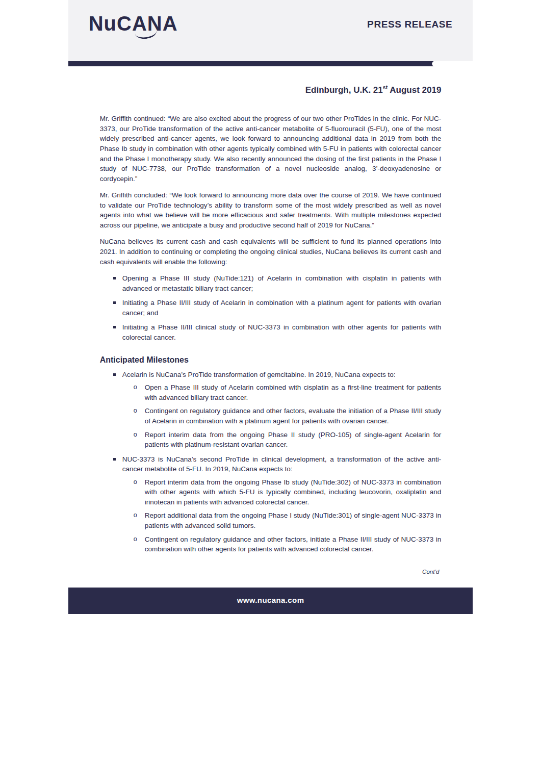NuC ANA
PRESS RELEASE
Edinburgh, U.K. 21st August 2019
Mr. Griffith continued: “We are also excited about the progress of our two other ProTides in the clinic. For NUC-3373, our ProTide transformation of the active anti-cancer metabolite of 5-fluorouracil (5-FU), one of the most widely prescribed anti-cancer agents, we look forward to announcing additional data in 2019 from both the Phase Ib study in combination with other agents typically combined with 5-FU in patients with colorectal cancer and the Phase I monotherapy study. We also recently announced the dosing of the first patients in the Phase I study of NUC-7738, our ProTide transformation of a novel nucleoside analog, 3’-deoxyadenosine or cordycepin.”
Mr. Griffith concluded: “We look forward to announcing more data over the course of 2019. We have continued to validate our ProTide technology’s ability to transform some of the most widely prescribed as well as novel agents into what we believe will be more efficacious and safer treatments. With multiple milestones expected across our pipeline, we anticipate a busy and productive second half of 2019 for NuCana.”
NuCana believes its current cash and cash equivalents will be sufficient to fund its planned operations into 2021. In addition to continuing or completing the ongoing clinical studies, NuCana believes its current cash and cash equivalents will enable the following:
Opening a Phase III study (NuTide:121) of Acelarin in combination with cisplatin in patients with advanced or metastatic biliary tract cancer;
Initiating a Phase II/III study of Acelarin in combination with a platinum agent for patients with ovarian cancer; and
Initiating a Phase II/III clinical study of NUC-3373 in combination with other agents for patients with colorectal cancer.
Anticipated Milestones
Acelarin is NuCana’s ProTide transformation of gemcitabine. In 2019, NuCana expects to:
Open a Phase III study of Acelarin combined with cisplatin as a first-line treatment for patients with advanced biliary tract cancer.
Contingent on regulatory guidance and other factors, evaluate the initiation of a Phase II/III study of Acelarin in combination with a platinum agent for patients with ovarian cancer.
Report interim data from the ongoing Phase II study (PRO-105) of single-agent Acelarin for patients with platinum-resistant ovarian cancer.
NUC-3373 is NuCana’s second ProTide in clinical development, a transformation of the active anti-cancer metabolite of 5-FU. In 2019, NuCana expects to:
Report interim data from the ongoing Phase Ib study (NuTide:302) of NUC-3373 in combination with other agents with which 5-FU is typically combined, including leucovorin, oxaliplatin and irinotecan in patients with advanced colorectal cancer.
Report additional data from the ongoing Phase I study (NuTide:301) of single-agent NUC-3373 in patients with advanced solid tumors.
Contingent on regulatory guidance and other factors, initiate a Phase II/III study of NUC-3373 in combination with other agents for patients with advanced colorectal cancer.
Cont’d
www.nucana.com